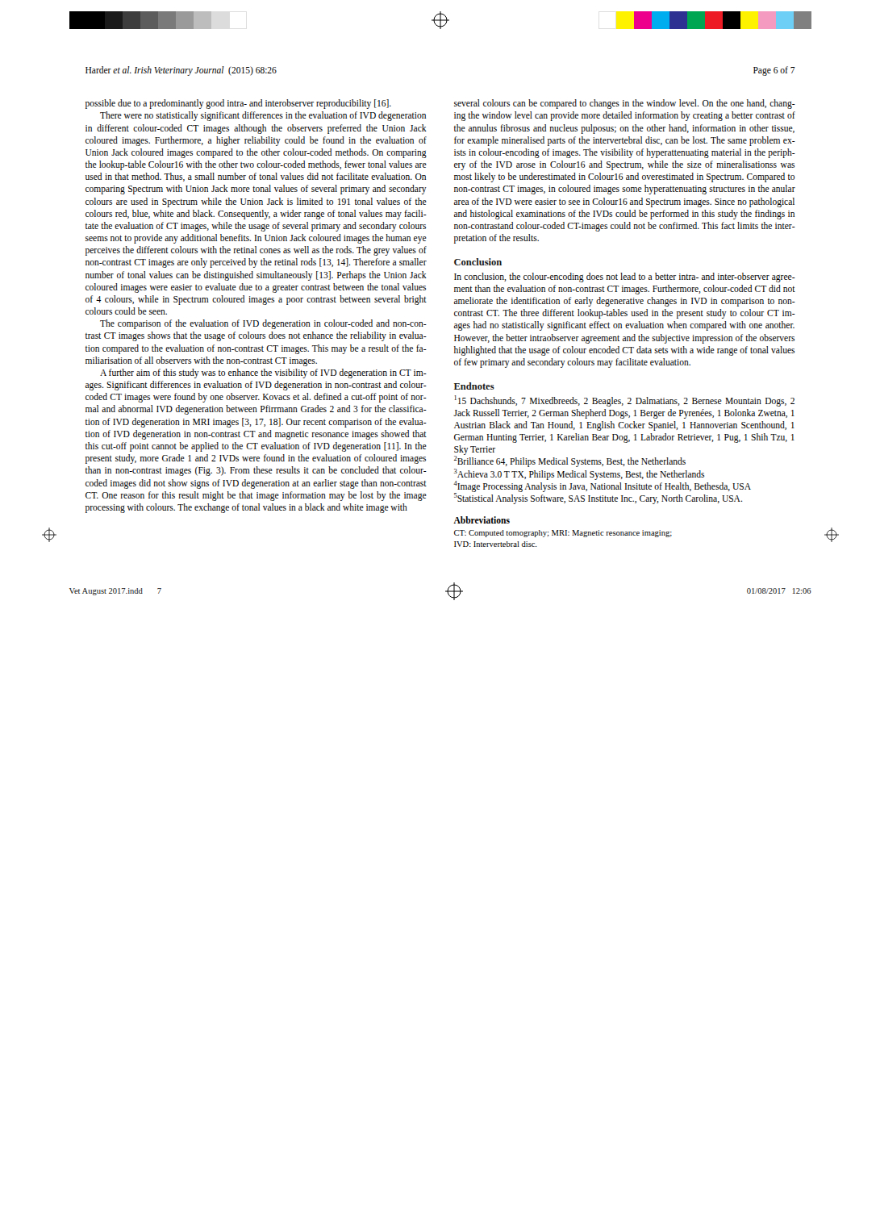Harder et al. Irish Veterinary Journal (2015) 68:26
Page 6 of 7
possible due to a predominantly good intra- and interobserver reproducibility [16].
There were no statistically significant differences in the evaluation of IVD degeneration in different colour-coded CT images although the observers preferred the Union Jack coloured images. Furthermore, a higher reliability could be found in the evaluation of Union Jack coloured images compared to the other colour-coded methods. On comparing the lookup-table Colour16 with the other two colour-coded methods, fewer tonal values are used in that method. Thus, a small number of tonal values did not facilitate evaluation. On comparing Spectrum with Union Jack more tonal values of several primary and secondary colours are used in Spectrum while the Union Jack is limited to 191 tonal values of the colours red, blue, white and black. Consequently, a wider range of tonal values may facilitate the evaluation of CT images, while the usage of several primary and secondary colours seems not to provide any additional benefits. In Union Jack coloured images the human eye perceives the different colours with the retinal cones as well as the rods. The grey values of non-contrast CT images are only perceived by the retinal rods [13, 14]. Therefore a smaller number of tonal values can be distinguished simultaneously [13]. Perhaps the Union Jack coloured images were easier to evaluate due to a greater contrast between the tonal values of 4 colours, while in Spectrum coloured images a poor contrast between several bright colours could be seen.
The comparison of the evaluation of IVD degeneration in colour-coded and non-contrast CT images shows that the usage of colours does not enhance the reliability in evaluation compared to the evaluation of non-contrast CT images. This may be a result of the familiarisation of all observers with the non-contrast CT images.
A further aim of this study was to enhance the visibility of IVD degeneration in CT images. Significant differences in evaluation of IVD degeneration in non-contrast and colour-coded CT images were found by one observer. Kovacs et al. defined a cut-off point of normal and abnormal IVD degeneration between Pfirrmann Grades 2 and 3 for the classification of IVD degeneration in MRI images [3, 17, 18]. Our recent comparison of the evaluation of IVD degeneration in non-contrast CT and magnetic resonance images showed that this cut-off point cannot be applied to the CT evaluation of IVD degeneration [11]. In the present study, more Grade 1 and 2 IVDs were found in the evaluation of coloured images than in non-contrast images (Fig. 3). From these results it can be concluded that colour-coded images did not show signs of IVD degeneration at an earlier stage than non-contrast CT. One reason for this result might be that image information may be lost by the image processing with colours. The exchange of tonal values in a black and white image with
several colours can be compared to changes in the window level. On the one hand, changing the window level can provide more detailed information by creating a better contrast of the annulus fibrosus and nucleus pulposus; on the other hand, information in other tissue, for example mineralised parts of the intervertebral disc, can be lost. The same problem exists in colour-encoding of images. The visibility of hyperattenuating material in the periphery of the IVD arose in Colour16 and Spectrum, while the size of mineralisationss was most likely to be underestimated in Colour16 and overestimated in Spectrum. Compared to non-contrast CT images, in coloured images some hyperattenuating structures in the anular area of the IVD were easier to see in Colour16 and Spectrum images. Since no pathological and histological examinations of the IVDs could be performed in this study the findings in non-contrastand colour-coded CT-images could not be confirmed. This fact limits the interpretation of the results.
Conclusion
In conclusion, the colour-encoding does not lead to a better intra- and inter-observer agreement than the evaluation of non-contrast CT images. Furthermore, colour-coded CT did not ameliorate the identification of early degenerative changes in IVD in comparison to non-contrast CT. The three different lookup-tables used in the present study to colour CT images had no statistically significant effect on evaluation when compared with one another. However, the better intraobserver agreement and the subjective impression of the observers highlighted that the usage of colour encoded CT data sets with a wide range of tonal values of few primary and secondary colours may facilitate evaluation.
Endnotes
115 Dachshunds, 7 Mixedbreeds, 2 Beagles, 2 Dalmatians, 2 Bernese Mountain Dogs, 2 Jack Russell Terrier, 2 German Shepherd Dogs, 1 Berger de Pyrenées, 1 Bolonka Zwetna, 1 Austrian Black and Tan Hound, 1 English Cocker Spaniel, 1 Hannoverian Scenthound, 1 German Hunting Terrier, 1 Karelian Bear Dog, 1 Labrador Retriever, 1 Pug, 1 Shih Tzu, 1 Sky Terrier
2Brilliance 64, Philips Medical Systems, Best, the Netherlands
3Achieva 3.0 T TX, Philips Medical Systems, Best, the Netherlands
4Image Processing Analysis in Java, National Insitute of Health, Bethesda, USA
5Statistical Analysis Software, SAS Institute Inc., Cary, North Carolina, USA.
Abbreviations
CT: Computed tomography; MRI: Magnetic resonance imaging;
IVD: Intervertebral disc.
Vet August 2017.indd7
01/08/2017 12:06